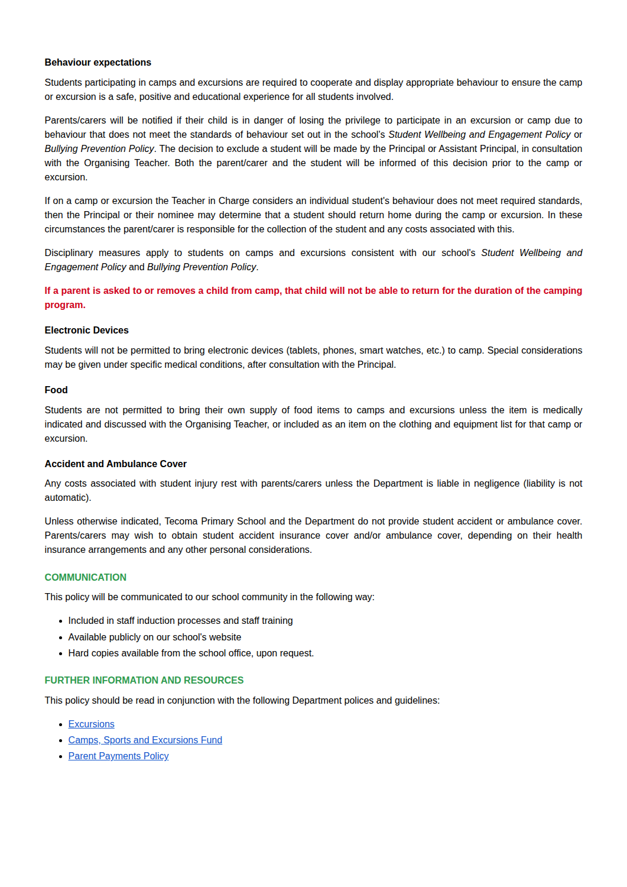Behaviour expectations
Students participating in camps and excursions are required to cooperate and display appropriate behaviour to ensure the camp or excursion is a safe, positive and educational experience for all students involved.
Parents/carers will be notified if their child is in danger of losing the privilege to participate in an excursion or camp due to behaviour that does not meet the standards of behaviour set out in the school's Student Wellbeing and Engagement Policy or Bullying Prevention Policy. The decision to exclude a student will be made by the Principal or Assistant Principal, in consultation with the Organising Teacher. Both the parent/carer and the student will be informed of this decision prior to the camp or excursion.
If on a camp or excursion the Teacher in Charge considers an individual student's behaviour does not meet required standards, then the Principal or their nominee may determine that a student should return home during the camp or excursion. In these circumstances the parent/carer is responsible for the collection of the student and any costs associated with this.
Disciplinary measures apply to students on camps and excursions consistent with our school's Student Wellbeing and Engagement Policy and Bullying Prevention Policy.
If a parent is asked to or removes a child from camp, that child will not be able to return for the duration of the camping program.
Electronic Devices
Students will not be permitted to bring electronic devices (tablets, phones, smart watches, etc.) to camp. Special considerations may be given under specific medical conditions, after consultation with the Principal.
Food
Students are not permitted to bring their own supply of food items to camps and excursions unless the item is medically indicated and discussed with the Organising Teacher, or included as an item on the clothing and equipment list for that camp or excursion.
Accident and Ambulance Cover
Any costs associated with student injury rest with parents/carers unless the Department is liable in negligence (liability is not automatic).
Unless otherwise indicated, Tecoma Primary School and the Department do not provide student accident or ambulance cover. Parents/carers may wish to obtain student accident insurance cover and/or ambulance cover, depending on their health insurance arrangements and any other personal considerations.
Communication
This policy will be communicated to our school community in the following way:
Included in staff induction processes and staff training
Available publicly on our school's website
Hard copies available from the school office, upon request.
Further Information and Resources
This policy should be read in conjunction with the following Department polices and guidelines:
Excursions
Camps, Sports and Excursions Fund
Parent Payments Policy